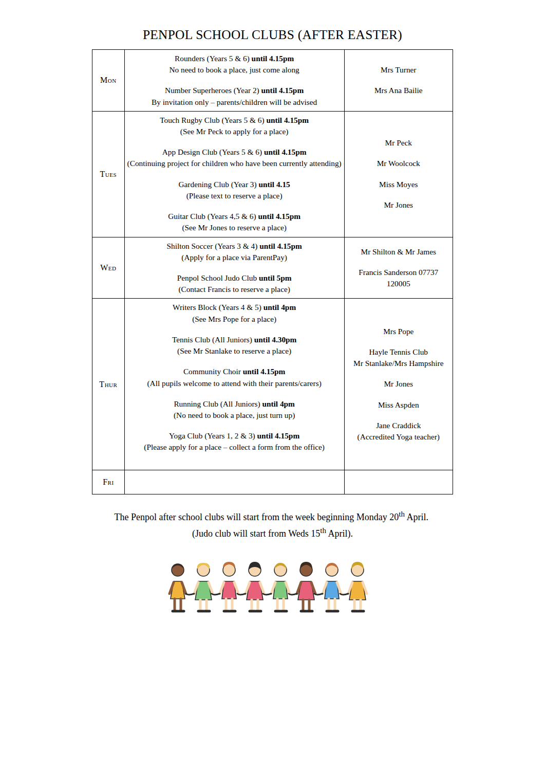PENPOL SCHOOL CLUBS (AFTER EASTER)
| Mon | Rounders (Years 5 & 6) until 4.15pm No need to book a place, just come along Number Superheroes (Year 2) until 4.15pm By invitation only – parents/children will be advised | Mrs Turner Mrs Ana Bailie |
| Tues | Touch Rugby Club (Years 5 & 6) until 4.15pm (See Mr Peck to apply for a place) App Design Club (Years 5 & 6) until 4.15pm (Continuing project for children who have been currently attending) Gardening Club (Year 3) until 4.15 (Please text to reserve a place) Guitar Club (Years 4,5 & 6) until 4.15pm (See Mr Jones to reserve a place) | Mr Peck Mr Woolcock Miss Moyes Mr Jones |
| Wed | Shilton Soccer (Years 3 & 4) until 4.15pm (Apply for a place via ParentPay) Penpol School Judo Club until 5pm (Contact Francis to reserve a place) | Mr Shilton & Mr James Francis Sanderson 07737 120005 |
| Thur | Writers Block (Years 4 & 5) until 4pm (See Mrs Pope for a place) Tennis Club (All Juniors) until 4.30pm (See Mr Stanlake to reserve a place) Community Choir until 4.15pm (All pupils welcome to attend with their parents/carers) Running Club (All Juniors) until 4pm (No need to book a place, just turn up) Yoga Club (Years 1, 2 & 3) until 4.15pm (Please apply for a place – collect a form from the office) | Mrs Pope Hayle Tennis Club Mr Stanlake/Mrs Hampshire Mr Jones Miss Aspden Jane Craddick (Accredited Yoga teacher) |
| Fri | | |
The Penpol after school clubs will start from the week beginning Monday 20th April. (Judo club will start from Weds 15th April).